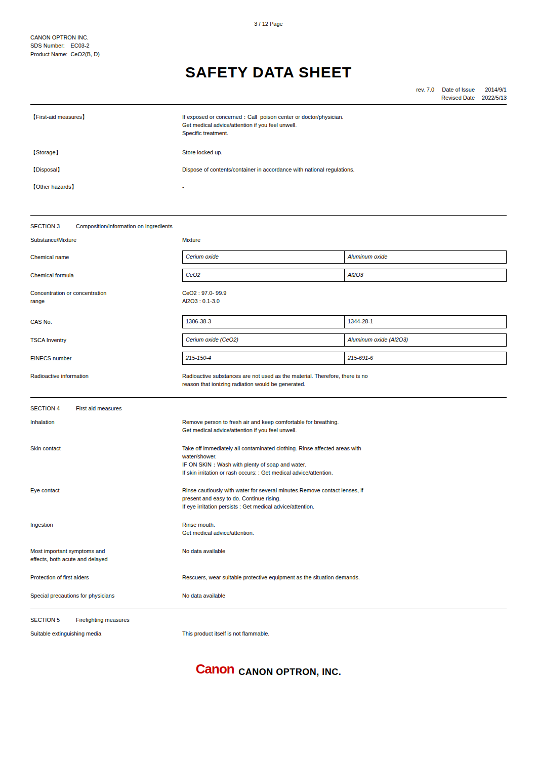3 / 12 Page
| CANON OPTRON INC. |
| SDS Number: | EC03-2 |
| Product Name: | CeO2(B, D) |
SAFETY DATA SHEET
| rev. 7.0 | Date of Issue | 2014/9/1 |
| | Revised Date | 2022/5/13 |
| 【First-aid measures】 | If exposed or concerned：Call poison center or doctor/physician. Get medical advice/attention if you feel unwell. Specific treatment. |
| 【Storage】 | Store locked up. |
| 【Disposal】 | Dispose of contents/container in accordance with national regulations. |
| 【Other hazards】 | - |
SECTION 3 Composition/information on ingredients
| Substance/Mixture | Mixture |
| Chemical name | / Cerium oxide / Aluminum oxide / |
| Chemical formula | / CeO2 / Al2O3 / |
| Concentration or concentration range | CeO2 : 97.0- 99.9 Al2O3 : 0.1-3.0 |
| CAS No. | / 1306-38-3 / 1344-28-1 / |
| TSCA Inventry | / Cerium oxide (CeO2) / Aluminum oxide (Al2O3) / |
| EINECS number | / 215-150-4 / 215-691-6 / |
| Radioactive information | Radioactive substances are not used as the material. Therefore, there is no reason that ionizing radiation would be generated. |
SECTION 4 First aid measures
| Inhalation | Remove person to fresh air and keep comfortable for breathing. Get medical advice/attention if you feel unwell. |
| Skin contact | Take off immediately all contaminated clothing. Rinse affected areas with water/shower. IF ON SKIN：Wash with plenty of soap and water. If skin irritation or rash occurs: : Get medical advice/attention. |
| Eye contact | Rinse cautiously with water for several minutes.Remove contact lenses, if present and easy to do. Continue rising. If eye irritation persists : Get medical advice/attention. |
| Ingestion | Rinse mouth. Get medical advice/attention. |
| Most important symptoms and effects, both acute and delayed | No data available |
| Protection of first aiders | Rescuers, wear suitable protective equipment as the situation demands. |
| Special precautions for physicians | No data available |
SECTION 5 Firefighting measures
| Suitable extinguishing media | This product itself is not flammable. |
Canon CANON OPTRON, INC.